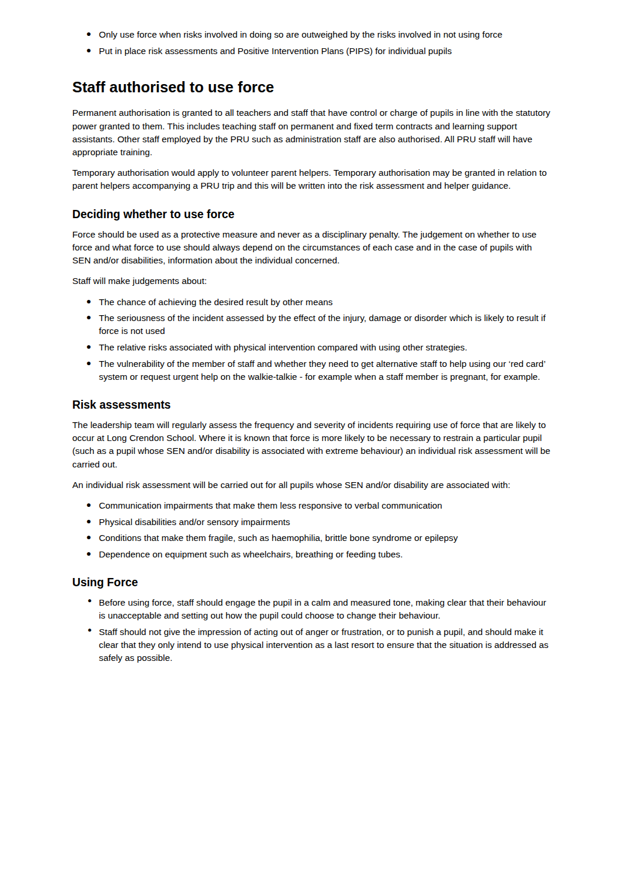Only use force when risks involved in doing so are outweighed by the risks involved in not using force
Put in place risk assessments and Positive Intervention Plans (PIPS) for individual pupils
Staff authorised to use force
Permanent authorisation is granted to all teachers and staff that have control or charge of pupils in line with the statutory power granted to them. This includes teaching staff on permanent and fixed term contracts and learning support assistants. Other staff employed by the PRU such as administration staff are also authorised. All PRU staff will have appropriate training.
Temporary authorisation would apply to volunteer parent helpers. Temporary authorisation may be granted in relation to parent helpers accompanying a PRU trip and this will be written into the risk assessment and helper guidance.
Deciding whether to use force
Force should be used as a protective measure and never as a disciplinary penalty. The judgement on whether to use force and what force to use should always depend on the circumstances of each case and in the case of pupils with SEN and/or disabilities, information about the individual concerned.
Staff will make judgements about:
The chance of achieving the desired result by other means
The seriousness of the incident assessed by the effect of the injury, damage or disorder which is likely to result if force is not used
The relative risks associated with physical intervention compared with using other strategies.
The vulnerability of the member of staff and whether they need to get alternative staff to help using our ‘red card’ system or request urgent help on the walkie-talkie - for example when a staff member is pregnant, for example.
Risk assessments
The leadership team will regularly assess the frequency and severity of incidents requiring use of force that are likely to occur at Long Crendon School. Where it is known that force is more likely to be necessary to restrain a particular pupil (such as a pupil whose SEN and/or disability is associated with extreme behaviour) an individual risk assessment will be carried out.
An individual risk assessment will be carried out for all pupils whose SEN and/or disability are associated with:
Communication impairments that make them less responsive to verbal communication
Physical disabilities and/or sensory impairments
Conditions that make them fragile, such as haemophilia, brittle bone syndrome or epilepsy
Dependence on equipment such as wheelchairs, breathing or feeding tubes.
Using Force
Before using force, staff should engage the pupil in a calm and measured tone, making clear that their behaviour is unacceptable and setting out how the pupil could choose to change their behaviour.
Staff should not give the impression of acting out of anger or frustration, or to punish a pupil, and should make it clear that they only intend to use physical intervention as a last resort to ensure that the situation is addressed as safely as possible.